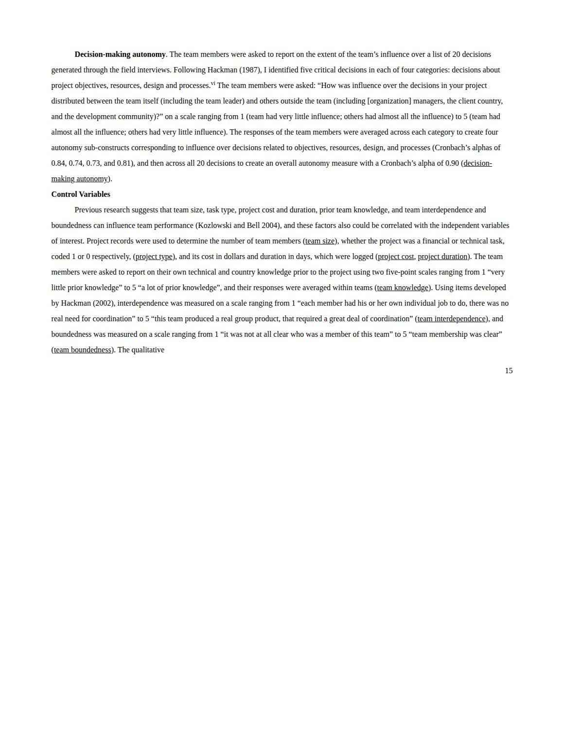Decision-making autonomy. The team members were asked to report on the extent of the team’s influence over a list of 20 decisions generated through the field interviews. Following Hackman (1987), I identified five critical decisions in each of four categories: decisions about project objectives, resources, design and processes.vi The team members were asked: “How was influence over the decisions in your project distributed between the team itself (including the team leader) and others outside the team (including [organization] managers, the client country, and the development community)?” on a scale ranging from 1 (team had very little influence; others had almost all the influence) to 5 (team had almost all the influence; others had very little influence). The responses of the team members were averaged across each category to create four autonomy sub-constructs corresponding to influence over decisions related to objectives, resources, design, and processes (Cronbach’s alphas of 0.84, 0.74, 0.73, and 0.81), and then across all 20 decisions to create an overall autonomy measure with a Cronbach’s alpha of 0.90 (decision-making autonomy).
Control Variables
Previous research suggests that team size, task type, project cost and duration, prior team knowledge, and team interdependence and boundedness can influence team performance (Kozlowski and Bell 2004), and these factors also could be correlated with the independent variables of interest. Project records were used to determine the number of team members (team size), whether the project was a financial or technical task, coded 1 or 0 respectively, (project type), and its cost in dollars and duration in days, which were logged (project cost, project duration). The team members were asked to report on their own technical and country knowledge prior to the project using two five-point scales ranging from 1 “very little prior knowledge” to 5 “a lot of prior knowledge”, and their responses were averaged within teams (team knowledge). Using items developed by Hackman (2002), interdependence was measured on a scale ranging from 1 “each member had his or her own individual job to do, there was no real need for coordination” to 5 “this team produced a real group product, that required a great deal of coordination” (team interdependence), and boundedness was measured on a scale ranging from 1 “it was not at all clear who was a member of this team” to 5 “team membership was clear” (team boundedness). The qualitative
15